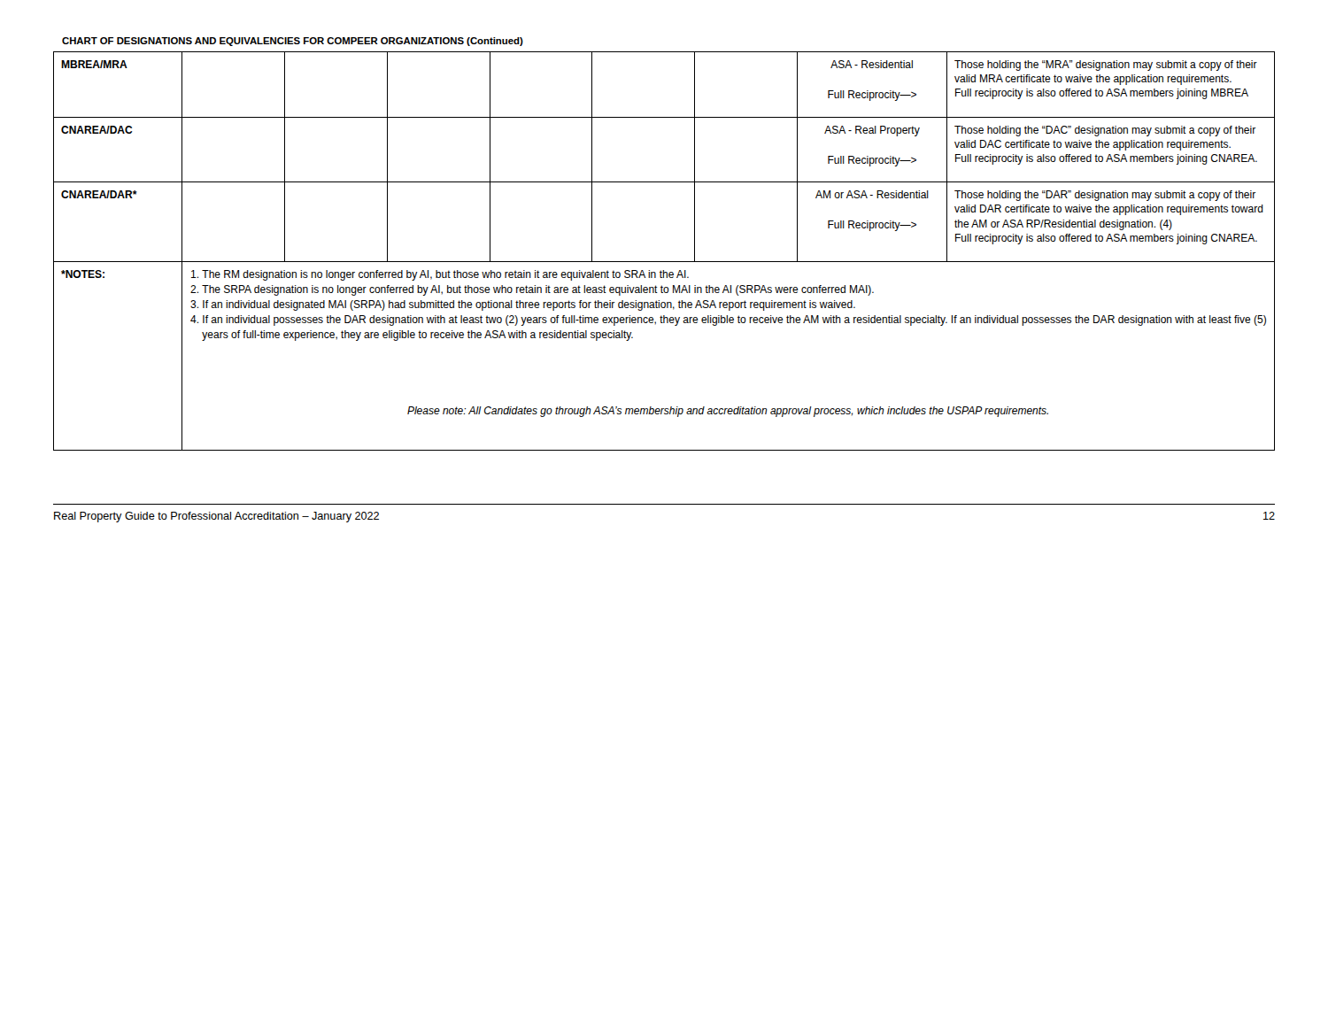CHART OF DESIGNATIONS AND EQUIVALENCIES FOR COMPEER ORGANIZATIONS (Continued)
| MBREA/MRA | | | | | | | ASA - Residential Full Reciprocity—> | Those holding the “MRA” designation may submit a copy of their valid MRA certificate to waive the application requirements. Full reciprocity is also offered to ASA members joining MBREA |
| CNAREA/DAC | | | | | | | ASA - Real Property Full Reciprocity—> | Those holding the “DAC” designation may submit a copy of their valid DAC certificate to waive the application requirements. Full reciprocity is also offered to ASA members joining CNAREA. |
| CNAREA/DAR* | | | | | | | AM or ASA - Residential Full Reciprocity—> | Those holding the “DAR” designation may submit a copy of their valid DAR certificate to waive the application requirements toward the AM or ASA RP/Residential designation. (4) Full reciprocity is also offered to ASA members joining CNAREA. |
| *NOTES: | The RM designation is no longer conferred by AI, but those who retain it are equivalent to SRA in the AI. The SRPA designation is no longer conferred by AI, but those who retain it are at least equivalent to MAI in the AI (SRPAs were conferred MAI). If an individual designated MAI (SRPA) had submitted the optional three reports for their designation, the ASA report requirement is waived. If an individual possesses the DAR designation with at least two (2) years of full-time experience, they are eligible to receive the AM with a residential specialty. If an individual possesses the DAR designation with at least five (5) years of full-time experience, they are eligible to receive the ASA with a residential specialty. Please note: All Candidates go through ASA’s membership and accreditation approval process, which includes the USPAP requirements. |
Real Property Guide to Professional Accreditation – January 2022
12